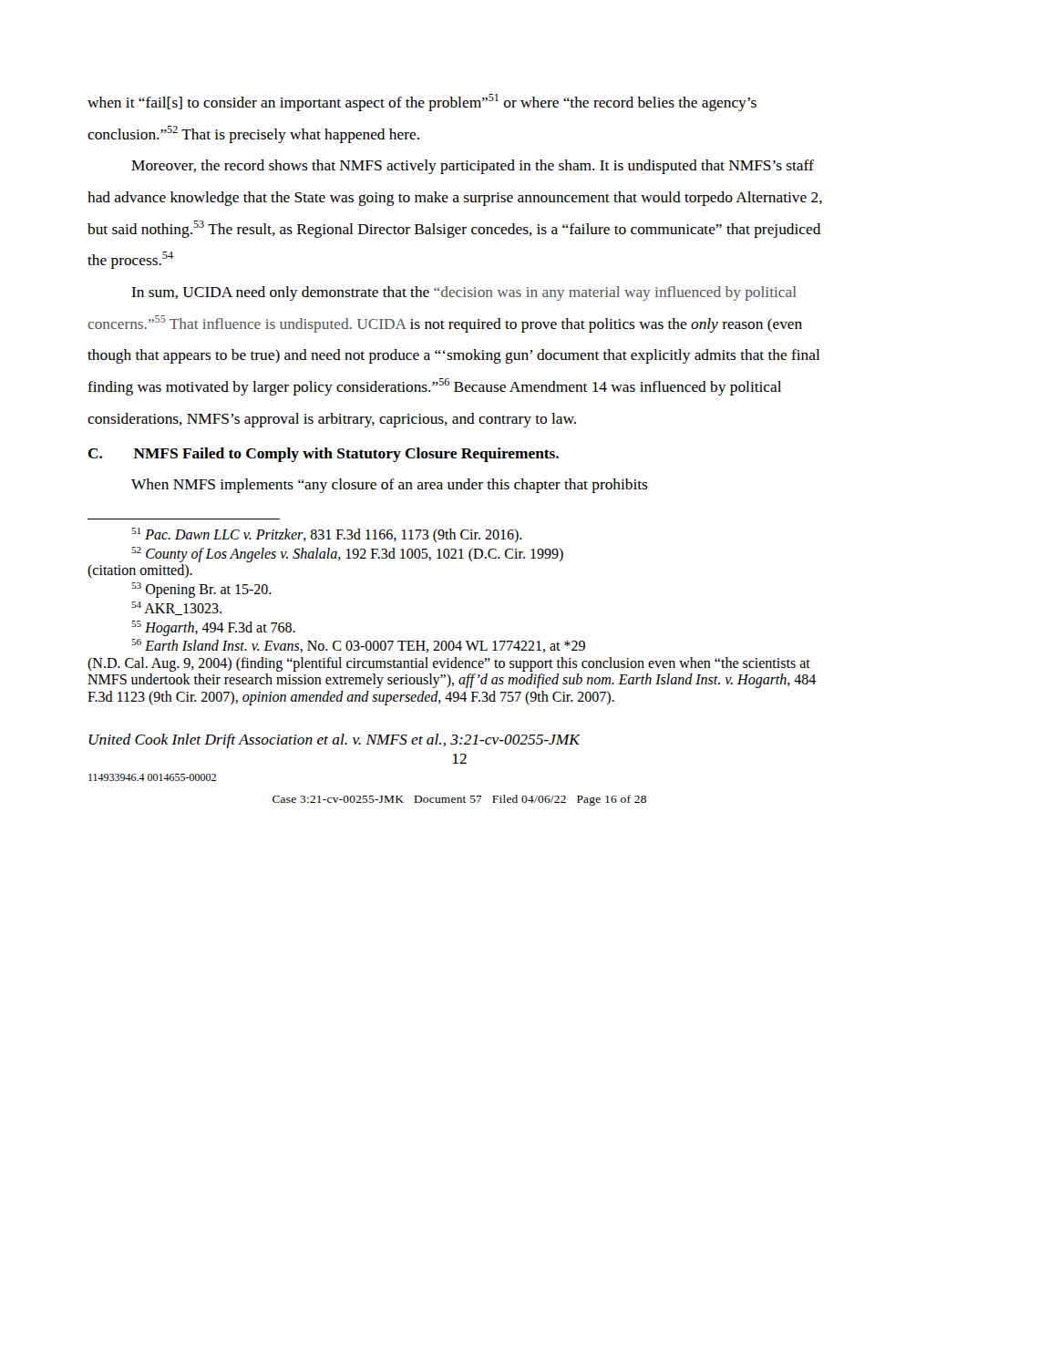when it “fail[s] to consider an important aspect of the problem”51 or where “the record belies the agency’s conclusion.”52 That is precisely what happened here.
Moreover, the record shows that NMFS actively participated in the sham. It is undisputed that NMFS’s staff had advance knowledge that the State was going to make a surprise announcement that would torpedo Alternative 2, but said nothing.53 The result, as Regional Director Balsiger concedes, is a “failure to communicate” that prejudiced the process.54
In sum, UCIDA need only demonstrate that the “decision was in any material way influenced by political concerns.”55 That influence is undisputed. UCIDA is not required to prove that politics was the only reason (even though that appears to be true) and need not produce a “‘smoking gun’ document that explicitly admits that the final finding was motivated by larger policy considerations.”56 Because Amendment 14 was influenced by political considerations, NMFS’s approval is arbitrary, capricious, and contrary to law.
C. NMFS Failed to Comply with Statutory Closure Requirements.
When NMFS implements “any closure of an area under this chapter that prohibits
51 Pac. Dawn LLC v. Pritzker, 831 F.3d 1166, 1173 (9th Cir. 2016).
52 County of Los Angeles v. Shalala, 192 F.3d 1005, 1021 (D.C. Cir. 1999)
(citation omitted).
53 Opening Br. at 15-20.
54 AKR_13023.
55 Hogarth, 494 F.3d at 768.
56 Earth Island Inst. v. Evans, No. C 03-0007 TEH, 2004 WL 1774221, at *29
(N.D. Cal. Aug. 9, 2004) (finding “plentiful circumstantial evidence” to support this conclusion even when “the scientists at NMFS undertook their research mission extremely seriously”), aff’d as modified sub nom. Earth Island Inst. v. Hogarth, 484 F.3d 1123 (9th Cir. 2007), opinion amended and superseded, 494 F.3d 757 (9th Cir. 2007).
United Cook Inlet Drift Association et al. v. NMFS et al., 3:21-cv-00255-JMK
12
114933946.4 0014655-00002
Case 3:21-cv-00255-JMK Document 57 Filed 04/06/22 Page 16 of 28